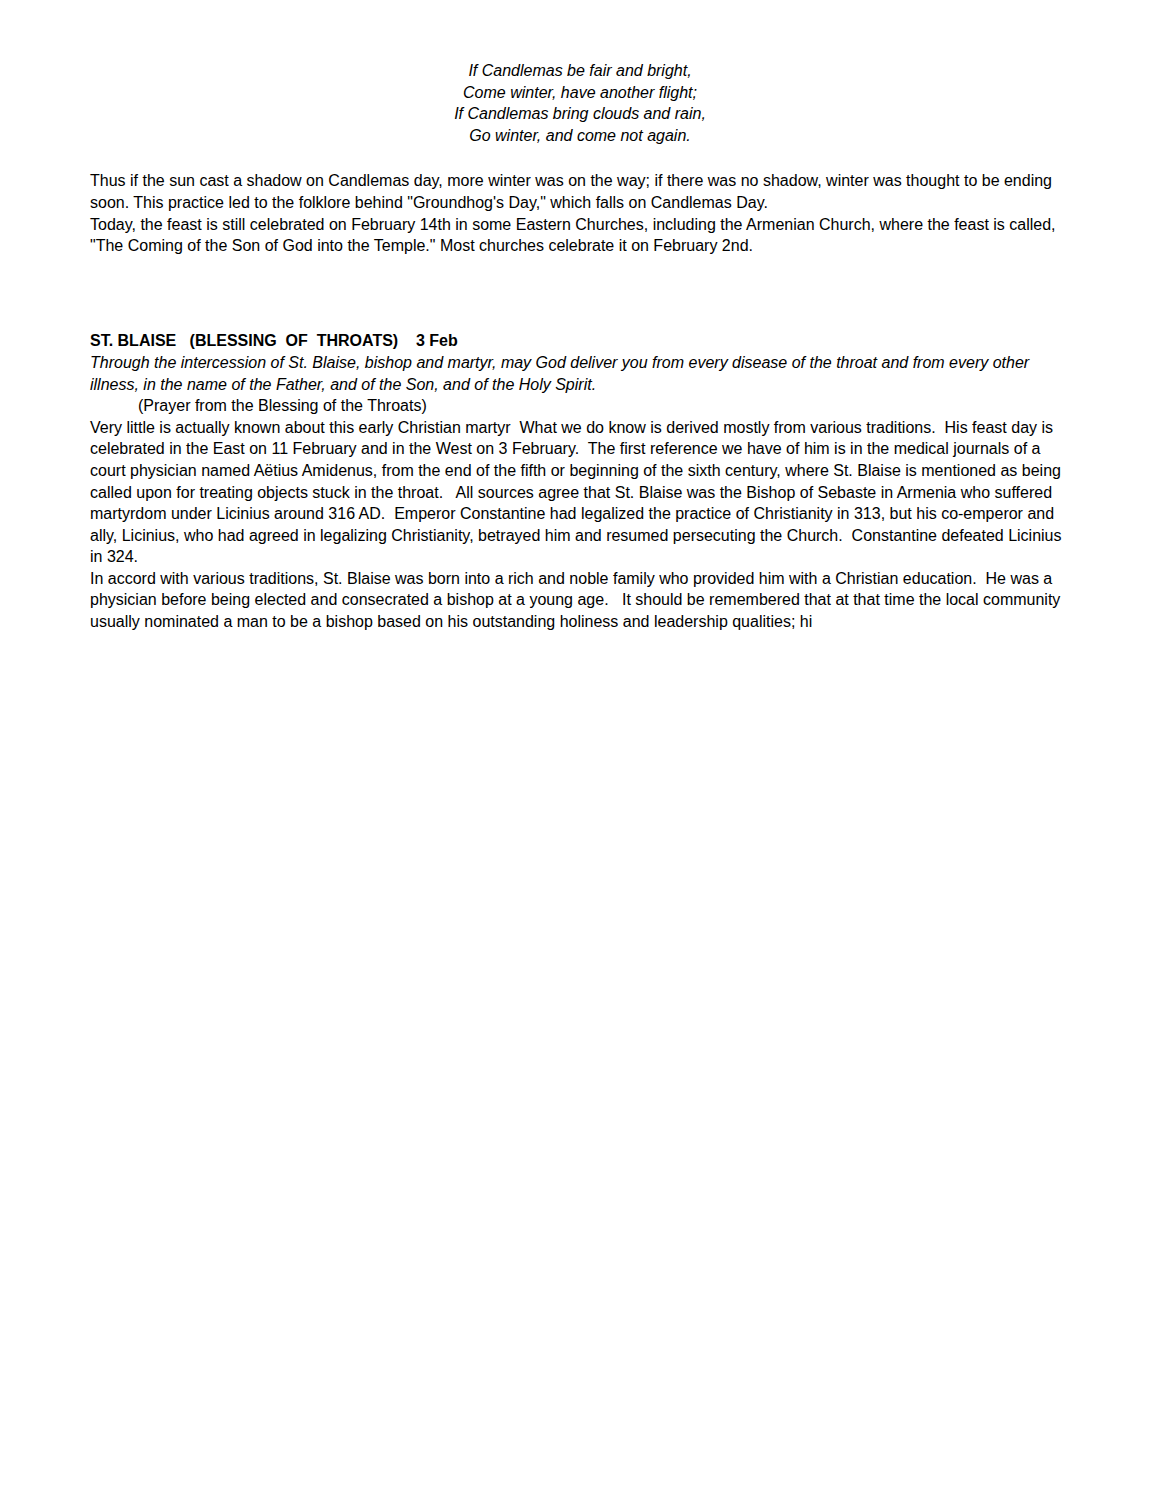If Candlemas be fair and bright,
Come winter, have another flight;
If Candlemas bring clouds and rain,
Go winter, and come not again.
Thus if the sun cast a shadow on Candlemas day, more winter was on the way; if there was no shadow, winter was thought to be ending soon. This practice led to the folklore behind "Groundhog's Day," which falls on Candlemas Day.
Today, the feast is still celebrated on February 14th in some Eastern Churches, including the Armenian Church, where the feast is called, "The Coming of the Son of God into the Temple." Most churches celebrate it on February 2nd.
ST. BLAISE (BLESSING OF THROATS) 3 Feb
Through the intercession of St. Blaise, bishop and martyr, may God deliver you from every disease of the throat and from every other illness, in the name of the Father, and of the Son, and of the Holy Spirit.
(Prayer from the Blessing of the Throats)
Very little is actually known about this early Christian martyr What we do know is derived mostly from various traditions. His feast day is celebrated in the East on 11 February and in the West on 3 February. The first reference we have of him is in the medical journals of a court physician named Aëtius Amidenus, from the end of the fifth or beginning of the sixth century, where St. Blaise is mentioned as being called upon for treating objects stuck in the throat. All sources agree that St. Blaise was the Bishop of Sebaste in Armenia who suffered martyrdom under Licinius around 316 AD. Emperor Constantine had legalized the practice of Christianity in 313, but his co-emperor and ally, Licinius, who had agreed in legalizing Christianity, betrayed him and resumed persecuting the Church. Constantine defeated Licinius in 324.
In accord with various traditions, St. Blaise was born into a rich and noble family who provided him with a Christian education. He was a physician before being elected and consecrated a bishop at a young age. It should be remembered that at that time the local community usually nominated a man to be a bishop based on his outstanding holiness and leadership qualities; hi